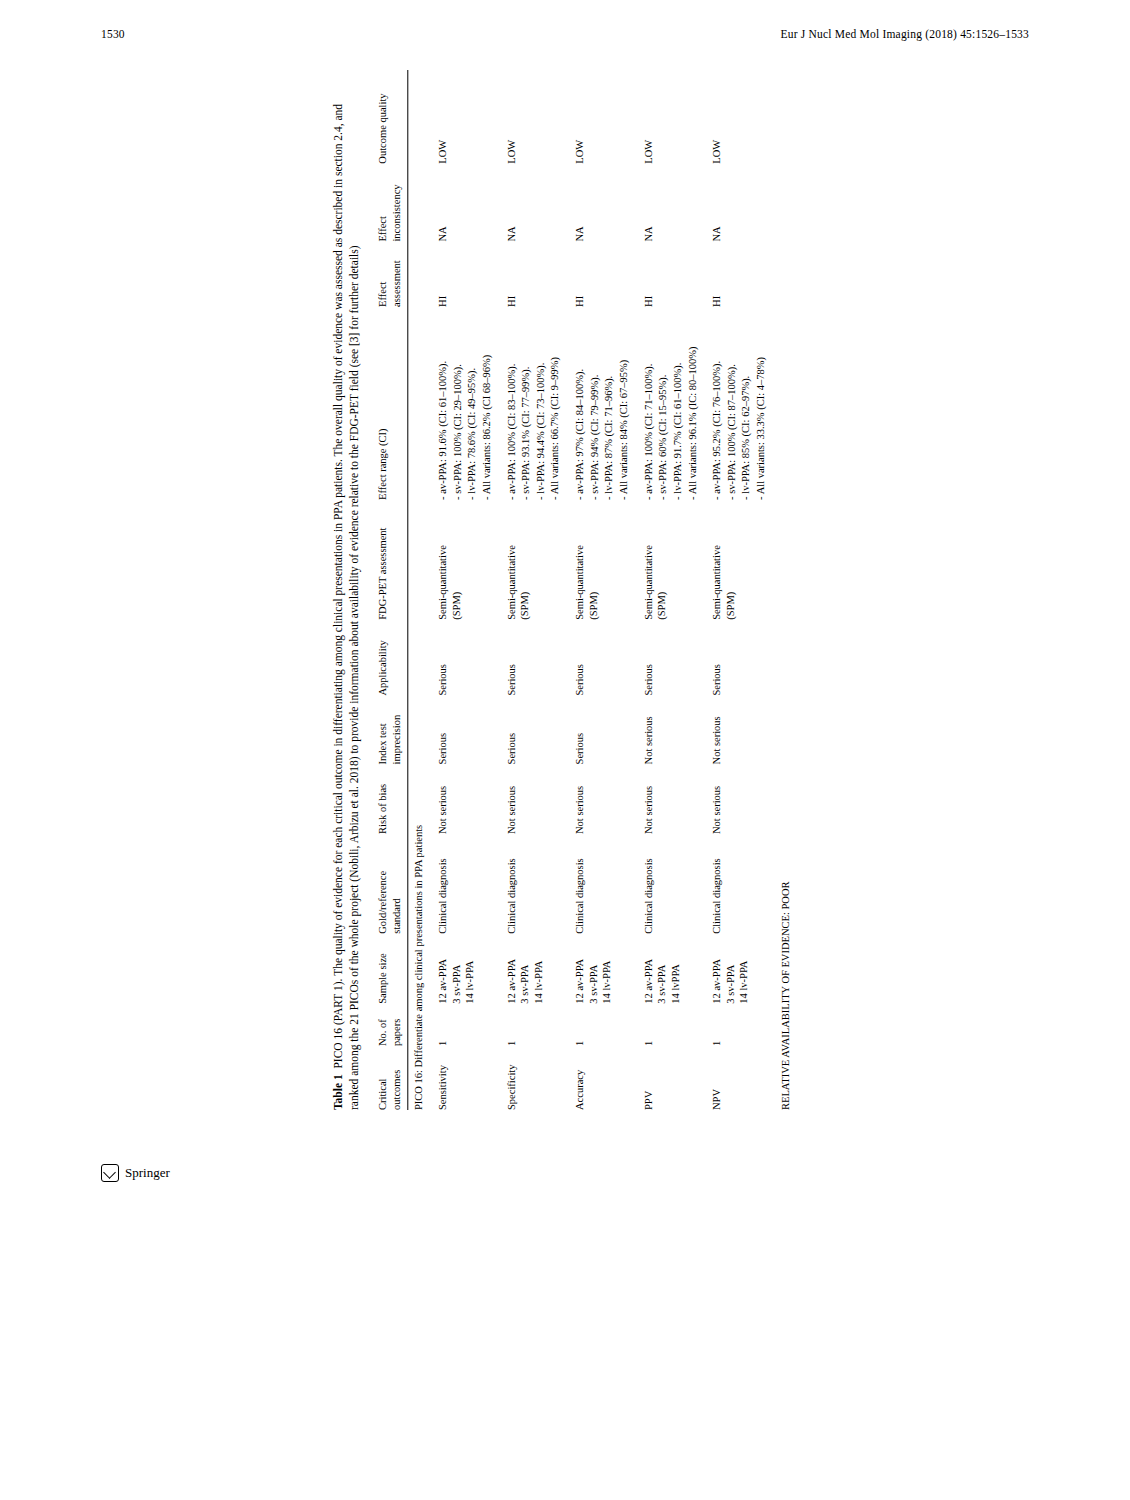1530 Eur J Nucl Med Mol Imaging (2018) 45:1526–1533
Table 1 PICO 16 (PART 1). The quality of evidence for each critical outcome in differentiating among clinical presentations in PPA patients. The overall quality of evidence was assessed as described in section 2.4, and ranked among the 21 PICOs of the whole project (Nobili, Arbizu et al. 2018) to provide information about availability of evidence relative to the FDG-PET field (see [3] for further details)
| Critical outcomes | No. of papers | Sample size | Gold/reference standard | Risk of bias | Index test imprecision | Applicability | FDG-PET assessment | Effect range (CI) | Effect assessment | Effect inconsistency | Outcome quality |
| --- | --- | --- | --- | --- | --- | --- | --- | --- | --- | --- | --- |
| PICO 16: Differentiate among clinical presentations in PPA patients |
| Sensitivity | 1 | 12 av-PPA 3 sv-PPA 14 lv-PPA | Clinical diagnosis | Not serious | Serious | Serious | Semi-quantitative (SPM) | - av-PPA: 91.6% (CI: 61–100%). - sv-PPA: 100% (CI: 29–100%). - lv-PPA: 78.6% (CI: 49–95%). - All variants: 86.2% (CI 68–96%) | HI | NA | LOW |
| Specificity | 1 | 12 av-PPA 3 sv-PPA 14 lv-PPA | Clinical diagnosis | Not serious | Serious | Serious | Semi-quantitative (SPM) | - av-PPA: 100% (CI: 83–100%). - sv-PPA: 93.1% (CI: 77–99%). - lv-PPA: 94.4% (CI: 73–100%). - All variants: 66.7% (CI: 9–99%) | HI | NA | LOW |
| Accuracy | 1 | 12 av-PPA 3 sv-PPA 14 lv-PPA | Clinical diagnosis | Not serious | Serious | Serious | Semi-quantitative (SPM) | - av-PPA: 97% (CI: 84–100%). - sv-PPA: 94% (CI: 79–99%). - lv-PPA: 87% (CI: 71–96%). - All variants: 84% (CI: 67–95%) | HI | NA | LOW |
| PPV | 1 | 12 av-PPA 3 sv-PPA 14 lvPPA | Clinical diagnosis | Not serious | Not serious | Serious | Semi-quantitative (SPM) | - av-PPA: 100% (CI: 71–100%). - sv-PPA: 60% (CI: 15–95%). - lv-PPA: 91.7% (CI: 61–100%). - All variants: 96.1% (IC: 80–100%) | HI | NA | LOW |
| NPV | 1 | 12 av-PPA 3 sv-PPA 14 lv-PPA | Clinical diagnosis | Not serious | Not serious | Serious | Semi-quantitative (SPM) | - av-PPA: 95.2% (CI: 76–100%). - sv-PPA: 100% (CI: 87–100%). - lv-PPA: 85% (CI: 62–97%). - All variants: 33.3% (CI: 4–78%) | HI | NA | LOW |
| RELATIVE AVAILABILITY OF EVIDENCE: POOR |
Springer